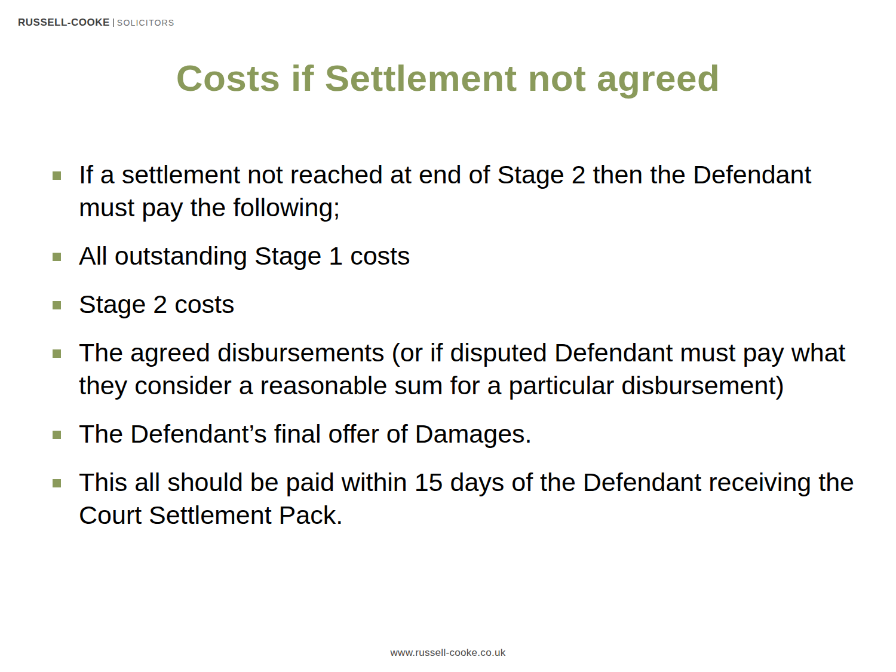RUSSELL-COOKE SOLICITORS
Costs if Settlement not agreed
If a settlement not reached at end of Stage 2 then the Defendant must pay the following;
All outstanding Stage 1 costs
Stage 2 costs
The agreed disbursements (or if disputed Defendant must pay what they consider a reasonable sum for a particular disbursement)
The Defendant’s final offer of Damages.
This all should be paid within 15 days of the Defendant receiving the Court Settlement Pack.
www.russell-cooke.co.uk